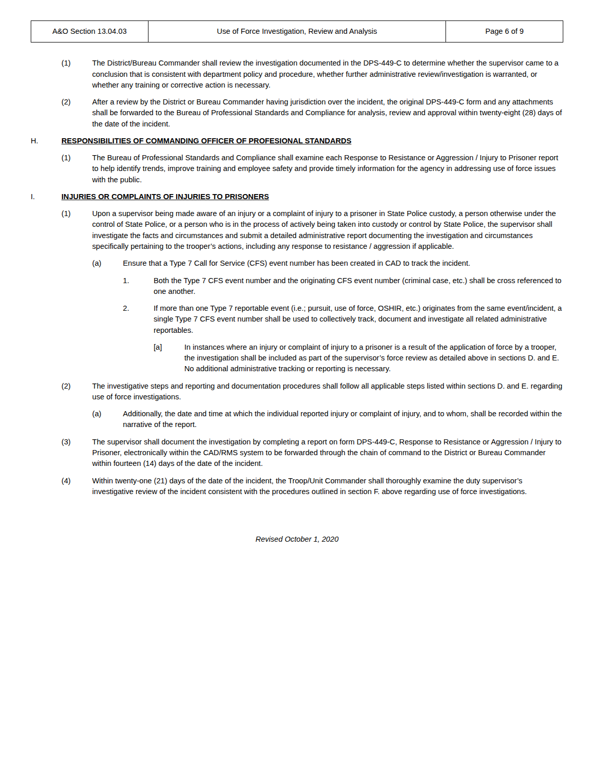| A&O Section 13.04.03 | Use of Force Investigation, Review and Analysis | Page 6 of 9 |
| | (1) | The District/Bureau Commander shall review the investigation documented in the DPS-449-C to determine whether the supervisor came to a conclusion that is consistent with department policy and procedure, whether further administrative review/investigation is warranted, or whether any training or corrective action is necessary. |
| | (2) | After a review by the District or Bureau Commander having jurisdiction over the incident, the original DPS-449-C form and any attachments shall be forwarded to the Bureau of Professional Standards and Compliance for analysis, review and approval within twenty-eight (28) days of the date of the incident. |
| H. | Responsibilities of Commanding Officer of Profesional Standards |
| | (1) | The Bureau of Professional Standards and Compliance shall examine each Response to Resistance or Aggression / Injury to Prisoner report to help identify trends, improve training and employee safety and provide timely information for the agency in addressing use of force issues with the public. |
| I. | Injuries or Complaints of Injuries to Prisoners |
| | (1) | Upon a supervisor being made aware of an injury or a complaint of injury to a prisoner in State Police custody, a person otherwise under the control of State Police, or a person who is in the process of actively being taken into custody or control by State Police, the supervisor shall investigate the facts and circumstances and submit a detailed administrative report documenting the investigation and circumstances specifically pertaining to the trooper’s actions, including any response to resistance / aggression if applicable. |
| | | (a) | Ensure that a Type 7 Call for Service (CFS) event number has been created in CAD to track the incident. |
| | | | 1. | Both the Type 7 CFS event number and the originating CFS event number (criminal case, etc.) shall be cross referenced to one another. |
| | | | 2. | If more than one Type 7 reportable event (i.e.; pursuit, use of force, OSHIR, etc.) originates from the same event/incident, a single Type 7 CFS event number shall be used to collectively track, document and investigate all related administrative reportables. |
| | | | | [a] | In instances where an injury or complaint of injury to a prisoner is a result of the application of force by a trooper, the investigation shall be included as part of the supervisor’s force review as detailed above in sections D. and E. No additional administrative tracking or reporting is necessary. |
| | (2) | The investigative steps and reporting and documentation procedures shall follow all applicable steps listed within sections D. and E. regarding use of force investigations. |
| | | (a) | Additionally, the date and time at which the individual reported injury or complaint of injury, and to whom, shall be recorded within the narrative of the report. |
| | (3) | The supervisor shall document the investigation by completing a report on form DPS-449-C, Response to Resistance or Aggression / Injury to Prisoner, electronically within the CAD/RMS system to be forwarded through the chain of command to the District or Bureau Commander within fourteen (14) days of the date of the incident. |
| | (4) | Within twenty-one (21) days of the date of the incident, the Troop/Unit Commander shall thoroughly examine the duty supervisor’s investigative review of the incident consistent with the procedures outlined in section F. above regarding use of force investigations. |
Revised October 1, 2020